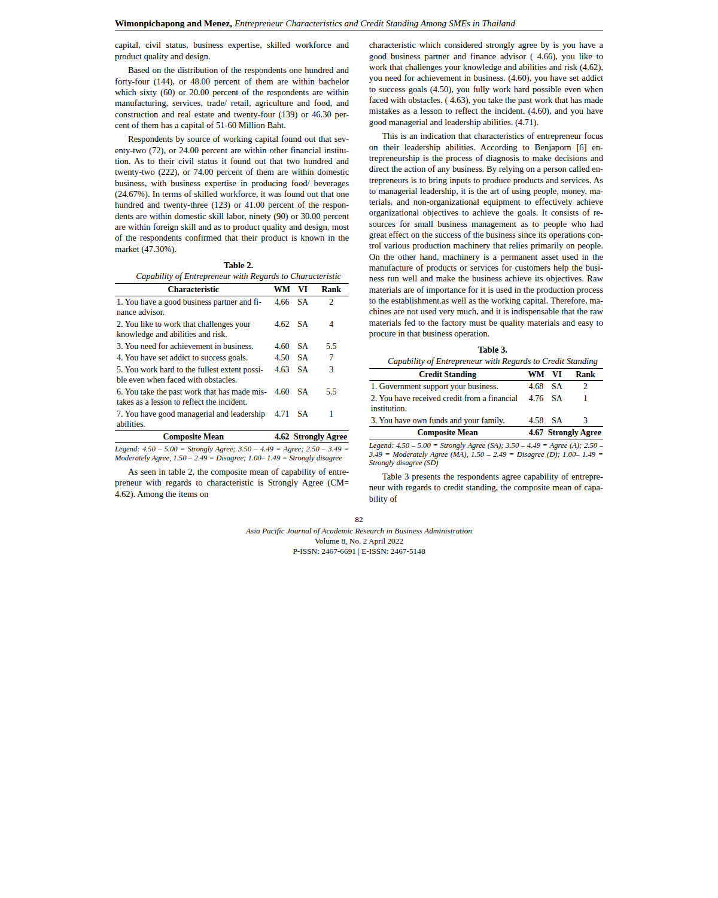Wimonpichapong and Menez, Entrepreneur Characteristics and Credit Standing Among SMEs in Thailand
capital, civil status, business expertise, skilled workforce and product quality and design.
Based on the distribution of the respondents one hundred and forty-four (144), or 48.00 percent of them are within bachelor which sixty (60) or 20.00 percent of the respondents are within manufacturing, services, trade/ retail, agriculture and food, and construction and real estate and twenty-four (139) or 46.30 percent of them has a capital of 51-60 Million Baht.
Respondents by source of working capital found out that seventy-two (72), or 24.00 percent are within other financial institution. As to their civil status it found out that two hundred and twenty-two (222), or 74.00 percent of them are within domestic business, with business expertise in producing food/ beverages (24.67%). In terms of skilled workforce, it was found out that one hundred and twenty-three (123) or 41.00 percent of the respondents are within domestic skill labor, ninety (90) or 30.00 percent are within foreign skill and as to product quality and design, most of the respondents confirmed that their product is known in the market (47.30%).
Table 2.
Capability of Entrepreneur with Regards to Characteristic
| Characteristic | WM | VI | Rank |
| --- | --- | --- | --- |
| 1. You have a good business partner and finance advisor. | 4.66 | SA | 2 |
| 2. You like to work that challenges your knowledge and abilities and risk. | 4.62 | SA | 4 |
| 3. You need for achievement in business. | 4.60 | SA | 5.5 |
| 4. You have set addict to success goals. | 4.50 | SA | 7 |
| 5. You work hard to the fullest extent possible even when faced with obstacles. | 4.63 | SA | 3 |
| 6. You take the past work that has made mistakes as a lesson to reflect the incident. | 4.60 | SA | 5.5 |
| 7. You have good managerial and leadership abilities. | 4.71 | SA | 1 |
| Composite Mean | 4.62 | Strongly Agree |
Legend: 4.50 – 5.00 = Strongly Agree; 3.50 – 4.49 = Agree; 2.50 – 3.49 = Moderately Agree, 1.50 – 2.49 = Disagree; 1.00– 1.49 = Strongly disagree
As seen in table 2, the composite mean of capability of entrepreneur with regards to characteristic is Strongly Agree (CM= 4.62). Among the items on
characteristic which considered strongly agree by is you have a good business partner and finance advisor ( 4.66), you like to work that challenges your knowledge and abilities and risk (4.62), you need for achievement in business. (4.60), you have set addict to success goals (4.50), you fully work hard possible even when faced with obstacles. ( 4.63), you take the past work that has made mistakes as a lesson to reflect the incident. (4.60), and you have good managerial and leadership abilities. (4.71).
This is an indication that characteristics of entrepreneur focus on their leadership abilities. According to Benjaporn [6] entrepreneurship is the process of diagnosis to make decisions and direct the action of any business. By relying on a person called entrepreneurs is to bring inputs to produce products and services. As to managerial leadership, it is the art of using people, money, materials, and non-organizational equipment to effectively achieve organizational objectives to achieve the goals. It consists of resources for small business management as to people who had great effect on the success of the business since its operations control various production machinery that relies primarily on people. On the other hand, machinery is a permanent asset used in the manufacture of products or services for customers help the business run well and make the business achieve its objectives. Raw materials are of importance for it is used in the production process to the establishment.as well as the working capital. Therefore, machines are not used very much, and it is indispensable that the raw materials fed to the factory must be quality materials and easy to procure in that business operation.
Table 3.
Capability of Entrepreneur with Regards to Credit Standing
| Credit Standing | WM | VI | Rank |
| --- | --- | --- | --- |
| 1. Government support your business. | 4.68 | SA | 2 |
| 2. You have received credit from a financial institution. | 4.76 | SA | 1 |
| 3. You have own funds and your family. | 4.58 | SA | 3 |
| Composite Mean | 4.67 | Strongly Agree |
Legend: 4.50 – 5.00 = Strongly Agree (SA); 3.50 – 4.49 = Agree (A); 2.50 – 3.49 = Moderately Agree (MA), 1.50 – 2.49 = Disagree (D); 1.00– 1.49 = Strongly disagree (SD)
Table 3 presents the respondents agree capability of entrepreneur with regards to credit standing, the composite mean of capability of
82
Asia Pacific Journal of Academic Research in Business Administration
Volume 8, No. 2 April 2022
P-ISSN: 2467-6691 | E-ISSN: 2467-5148